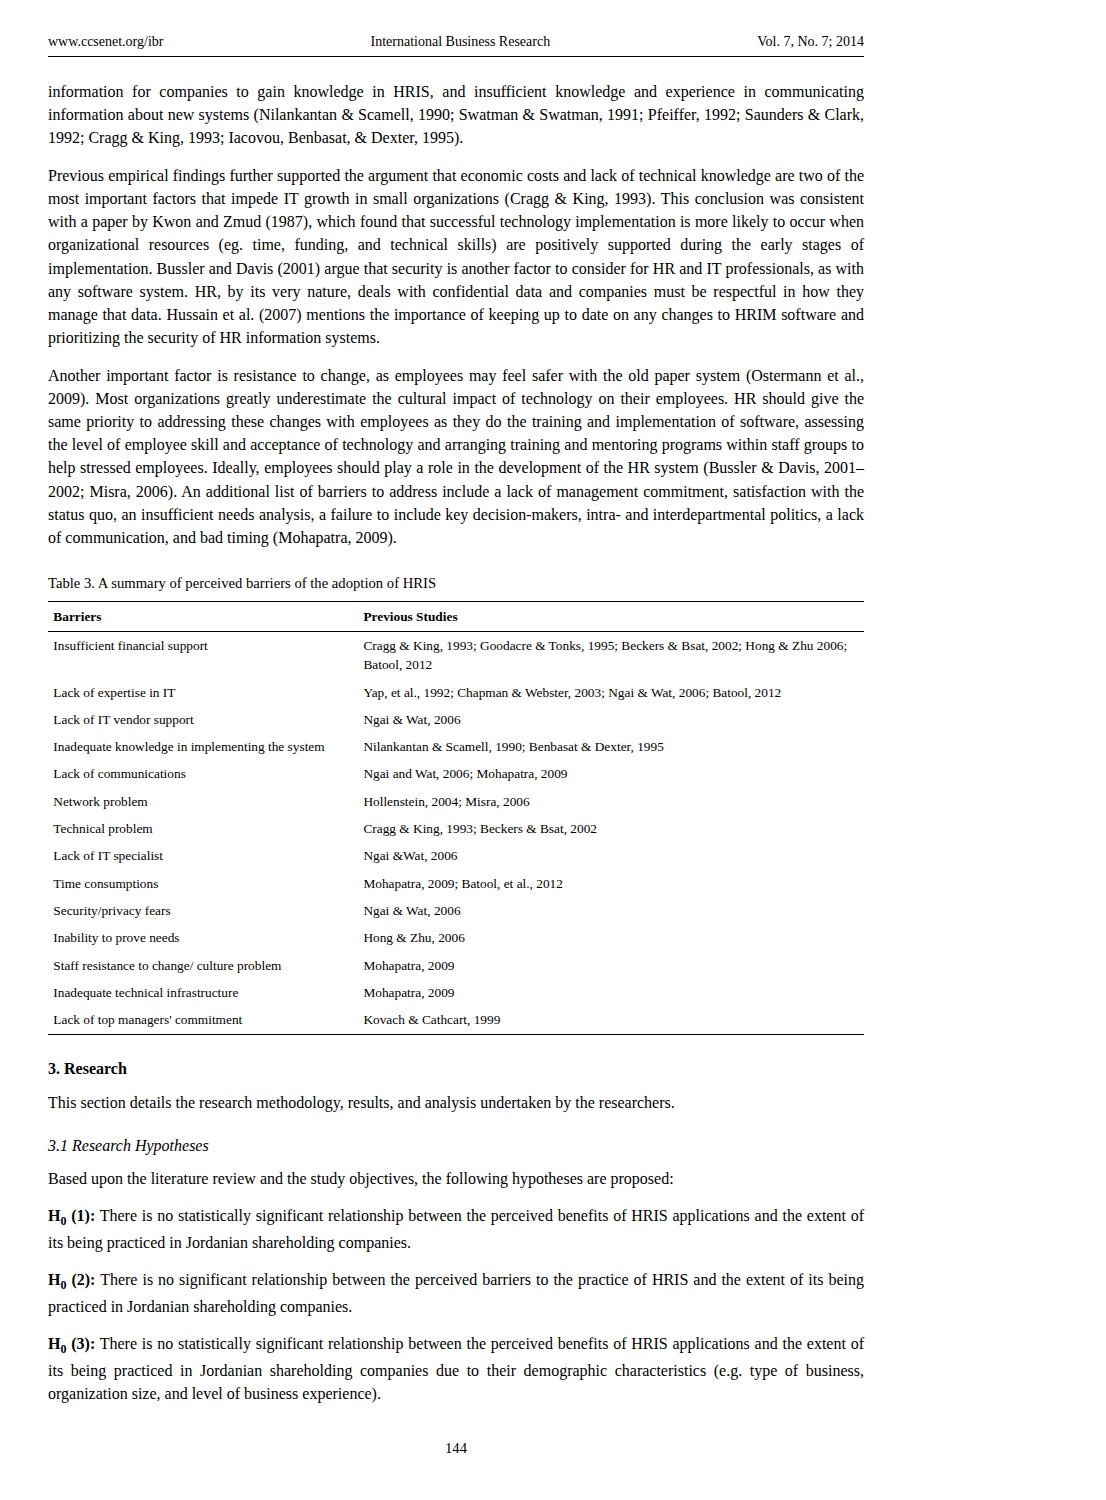www.ccsenet.org/ibr International Business Research Vol. 7, No. 7; 2014
information for companies to gain knowledge in HRIS, and insufficient knowledge and experience in communicating information about new systems (Nilankantan & Scamell, 1990; Swatman & Swatman, 1991; Pfeiffer, 1992; Saunders & Clark, 1992; Cragg & King, 1993; Iacovou, Benbasat, & Dexter, 1995).
Previous empirical findings further supported the argument that economic costs and lack of technical knowledge are two of the most important factors that impede IT growth in small organizations (Cragg & King, 1993). This conclusion was consistent with a paper by Kwon and Zmud (1987), which found that successful technology implementation is more likely to occur when organizational resources (eg. time, funding, and technical skills) are positively supported during the early stages of implementation. Bussler and Davis (2001) argue that security is another factor to consider for HR and IT professionals, as with any software system. HR, by its very nature, deals with confidential data and companies must be respectful in how they manage that data. Hussain et al. (2007) mentions the importance of keeping up to date on any changes to HRIM software and prioritizing the security of HR information systems.
Another important factor is resistance to change, as employees may feel safer with the old paper system (Ostermann et al., 2009). Most organizations greatly underestimate the cultural impact of technology on their employees. HR should give the same priority to addressing these changes with employees as they do the training and implementation of software, assessing the level of employee skill and acceptance of technology and arranging training and mentoring programs within staff groups to help stressed employees. Ideally, employees should play a role in the development of the HR system (Bussler & Davis, 2001–2002; Misra, 2006). An additional list of barriers to address include a lack of management commitment, satisfaction with the status quo, an insufficient needs analysis, a failure to include key decision-makers, intra- and interdepartmental politics, a lack of communication, and bad timing (Mohapatra, 2009).
Table 3. A summary of perceived barriers of the adoption of HRIS
| Barriers | Previous Studies |
| --- | --- |
| Insufficient financial support | Cragg & King, 1993; Goodacre & Tonks, 1995; Beckers & Bsat, 2002; Hong & Zhu 2006; Batool, 2012 |
| Lack of expertise in IT | Yap, et al., 1992; Chapman & Webster, 2003; Ngai & Wat, 2006; Batool, 2012 |
| Lack of IT vendor support | Ngai & Wat, 2006 |
| Inadequate knowledge in implementing the system | Nilankantan & Scamell, 1990; Benbasat & Dexter, 1995 |
| Lack of communications | Ngai and Wat, 2006; Mohapatra, 2009 |
| Network problem | Hollenstein, 2004; Misra, 2006 |
| Technical problem | Cragg & King, 1993; Beckers & Bsat, 2002 |
| Lack of IT specialist | Ngai &Wat, 2006 |
| Time consumptions | Mohapatra, 2009; Batool, et al., 2012 |
| Security/privacy fears | Ngai & Wat, 2006 |
| Inability to prove needs | Hong & Zhu, 2006 |
| Staff resistance to change/ culture problem | Mohapatra, 2009 |
| Inadequate technical infrastructure | Mohapatra, 2009 |
| Lack of top managers' commitment | Kovach & Cathcart, 1999 |
3. Research
This section details the research methodology, results, and analysis undertaken by the researchers.
3.1 Research Hypotheses
Based upon the literature review and the study objectives, the following hypotheses are proposed:
H0 (1): There is no statistically significant relationship between the perceived benefits of HRIS applications and the extent of its being practiced in Jordanian shareholding companies.
H0 (2): There is no significant relationship between the perceived barriers to the practice of HRIS and the extent of its being practiced in Jordanian shareholding companies.
H0 (3): There is no statistically significant relationship between the perceived benefits of HRIS applications and the extent of its being practiced in Jordanian shareholding companies due to their demographic characteristics (e.g. type of business, organization size, and level of business experience).
144